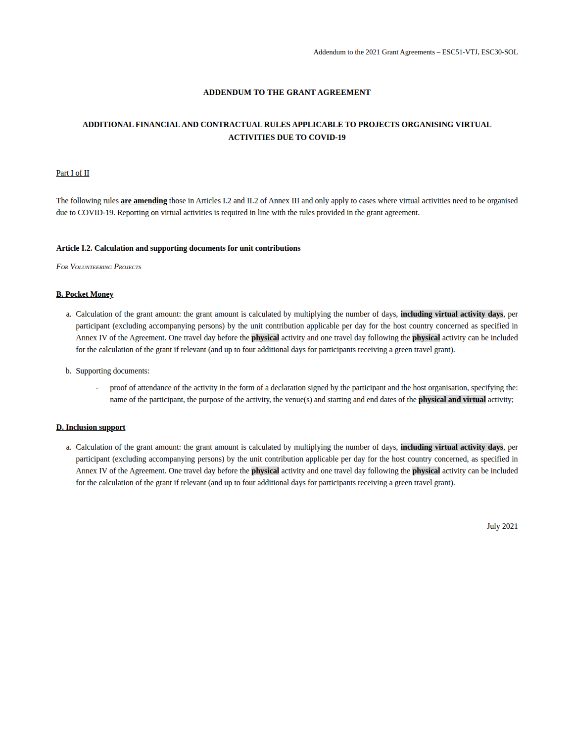Addendum to the 2021 Grant Agreements – ESC51-VTJ, ESC30-SOL
Addendum to the Grant Agreement
Additional financial and contractual rules applicable to projects organising virtual activities due to COVID-19
Part I of II
The following rules are amending those in Articles I.2 and II.2 of Annex III and only apply to cases where virtual activities need to be organised due to COVID-19. Reporting on virtual activities is required in line with the rules provided in the grant agreement.
Article I.2. Calculation and supporting documents for unit contributions
For Volunteering Projects
B. Pocket Money
Calculation of the grant amount: the grant amount is calculated by multiplying the number of days, including virtual activity days, per participant (excluding accompanying persons) by the unit contribution applicable per day for the host country concerned as specified in Annex IV of the Agreement. One travel day before the physical activity and one travel day following the physical activity can be included for the calculation of the grant if relevant (and up to four additional days for participants receiving a green travel grant).
Supporting documents:
proof of attendance of the activity in the form of a declaration signed by the participant and the host organisation, specifying the: name of the participant, the purpose of the activity, the venue(s) and starting and end dates of the physical and virtual activity;
D. Inclusion support
Calculation of the grant amount: the grant amount is calculated by multiplying the number of days, including virtual activity days, per participant (excluding accompanying persons) by the unit contribution applicable per day for the host country concerned, as specified in Annex IV of the Agreement. One travel day before the physical activity and one travel day following the physical activity can be included for the calculation of the grant if relevant (and up to four additional days for participants receiving a green travel grant).
July 2021